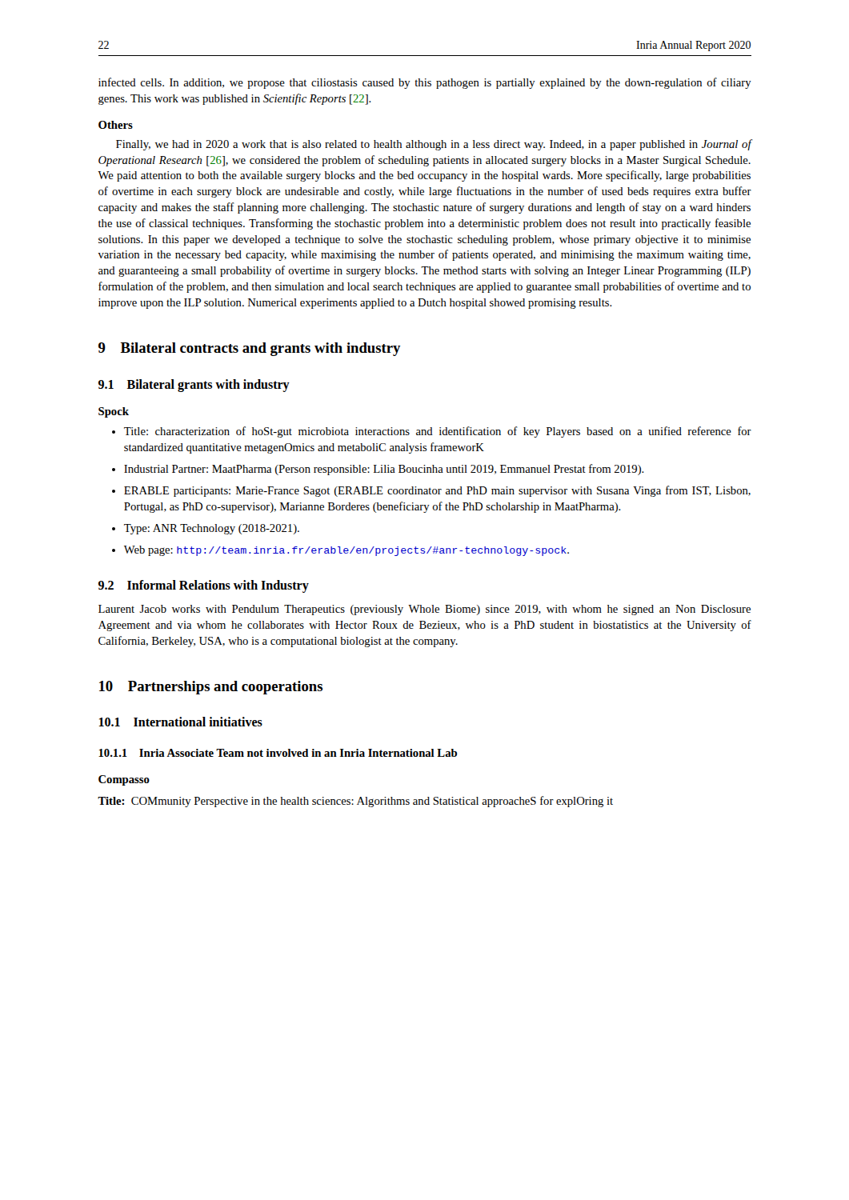22 Inria Annual Report 2020
infected cells. In addition, we propose that ciliostasis caused by this pathogen is partially explained by the down-regulation of ciliary genes. This work was published in Scientific Reports [22].
Others
Finally, we had in 2020 a work that is also related to health although in a less direct way. Indeed, in a paper published in Journal of Operational Research [26], we considered the problem of scheduling patients in allocated surgery blocks in a Master Surgical Schedule. We paid attention to both the available surgery blocks and the bed occupancy in the hospital wards. More specifically, large probabilities of overtime in each surgery block are undesirable and costly, while large fluctuations in the number of used beds requires extra buffer capacity and makes the staff planning more challenging. The stochastic nature of surgery durations and length of stay on a ward hinders the use of classical techniques. Transforming the stochastic problem into a deterministic problem does not result into practically feasible solutions. In this paper we developed a technique to solve the stochastic scheduling problem, whose primary objective it to minimise variation in the necessary bed capacity, while maximising the number of patients operated, and minimising the maximum waiting time, and guaranteeing a small probability of overtime in surgery blocks. The method starts with solving an Integer Linear Programming (ILP) formulation of the problem, and then simulation and local search techniques are applied to guarantee small probabilities of overtime and to improve upon the ILP solution. Numerical experiments applied to a Dutch hospital showed promising results.
9 Bilateral contracts and grants with industry
9.1 Bilateral grants with industry
Spock
Title: characterization of hoSt-gut microbiota interactions and identification of key Players based on a unified reference for standardized quantitative metagenOmics and metaboliC analysis frameworK
Industrial Partner: MaatPharma (Person responsible: Lilia Boucinha until 2019, Emmanuel Prestat from 2019).
ERABLE participants: Marie-France Sagot (ERABLE coordinator and PhD main supervisor with Susana Vinga from IST, Lisbon, Portugal, as PhD co-supervisor), Marianne Borderes (beneficiary of the PhD scholarship in MaatPharma).
Type: ANR Technology (2018-2021).
Web page: http://team.inria.fr/erable/en/projects/#anr-technology-spock.
9.2 Informal Relations with Industry
Laurent Jacob works with Pendulum Therapeutics (previously Whole Biome) since 2019, with whom he signed an Non Disclosure Agreement and via whom he collaborates with Hector Roux de Bezieux, who is a PhD student in biostatistics at the University of California, Berkeley, USA, who is a computational biologist at the company.
10 Partnerships and cooperations
10.1 International initiatives
10.1.1 Inria Associate Team not involved in an Inria International Lab
Compasso
Title: COMmunity Perspective in the health sciences: Algorithms and Statistical approacheS for explOring it